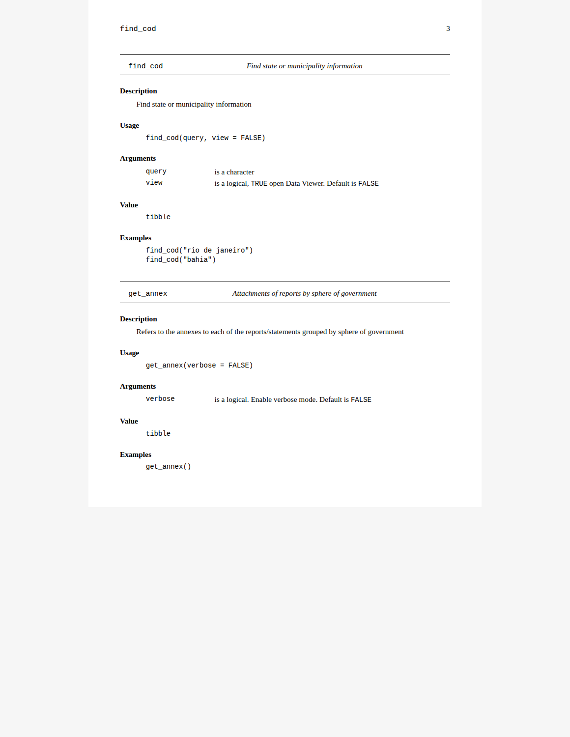find_cod
3
find_cod
Find state or municipality information
Description
Find state or municipality information
Usage
find_cod(query, view = FALSE)
Arguments
| query | is a character |
| view | is a logical, TRUE open Data Viewer. Default is FALSE |
Value
tibble
Examples
find_cod("rio de janeiro") find_cod("bahia")
get_annex
Attachments of reports by sphere of government
Description
Refers to the annexes to each of the reports/statements grouped by sphere of government
Usage
get_annex(verbose = FALSE)
Arguments
| verbose | is a logical. Enable verbose mode. Default is FALSE |
Value
tibble
Examples
get_annex()